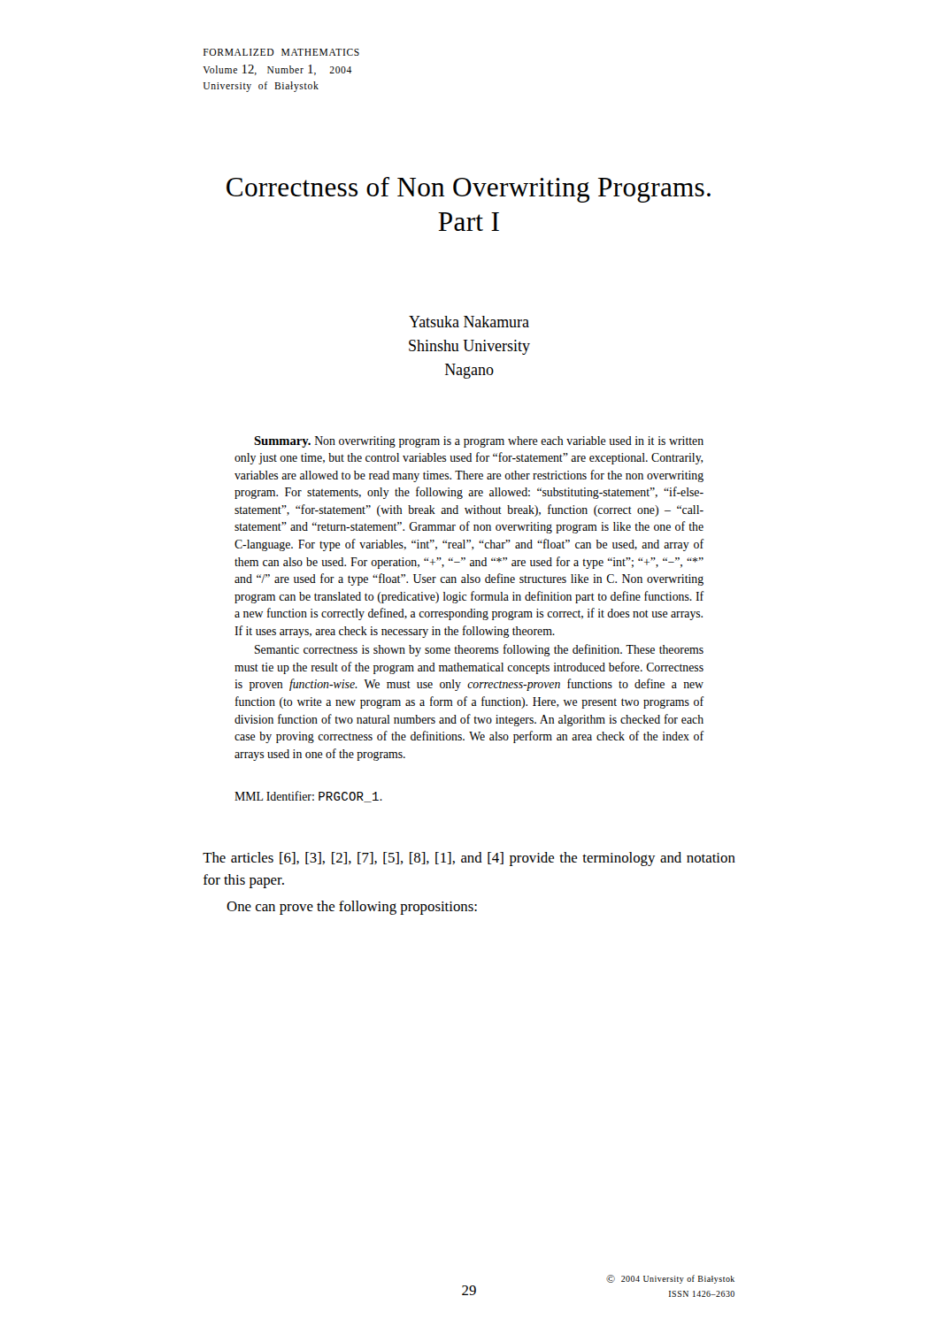FORMALIZED MATHEMATICS
Volume 12, Number 1, 2004
University of Białystok
Correctness of Non Overwriting Programs.
Part I
Yatsuka Nakamura
Shinshu University
Nagano
Summary. Non overwriting program is a program where each variable used in it is written only just one time, but the control variables used for “for-statement” are exceptional. Contrarily, variables are allowed to be read many times. There are other restrictions for the non overwriting program. For statements, only the following are allowed: “substituting-statement”, “if-else-statement”, “for-statement” (with break and without break), function (correct one) – “call-statement” and “return-statement”. Grammar of non overwriting program is like the one of the C-language. For type of variables, “int”, “real”, “char” and “float” can be used, and array of them can also be used. For operation, “+”, “−” and “*” are used for a type “int”; “+”, “−”, “*” and “/” are used for a type “float”. User can also define structures like in C. Non overwriting program can be translated to (predicative) logic formula in definition part to define functions. If a new function is correctly defined, a corresponding program is correct, if it does not use arrays. If it uses arrays, area check is necessary in the following theorem.
Semantic correctness is shown by some theorems following the definition. These theorems must tie up the result of the program and mathematical concepts introduced before. Correctness is proven function-wise. We must use only correctness-proven functions to define a new function (to write a new program as a form of a function). Here, we present two programs of division function of two natural numbers and of two integers. An algorithm is checked for each case by proving correctness of the definitions. We also perform an area check of the index of arrays used in one of the programs.
MML Identifier: PRGCOR_1.
The articles [6], [3], [2], [7], [5], [8], [1], and [4] provide the terminology and notation for this paper.
One can prove the following propositions:
29
© 2004 University of Białystok
ISSN 1426–2630